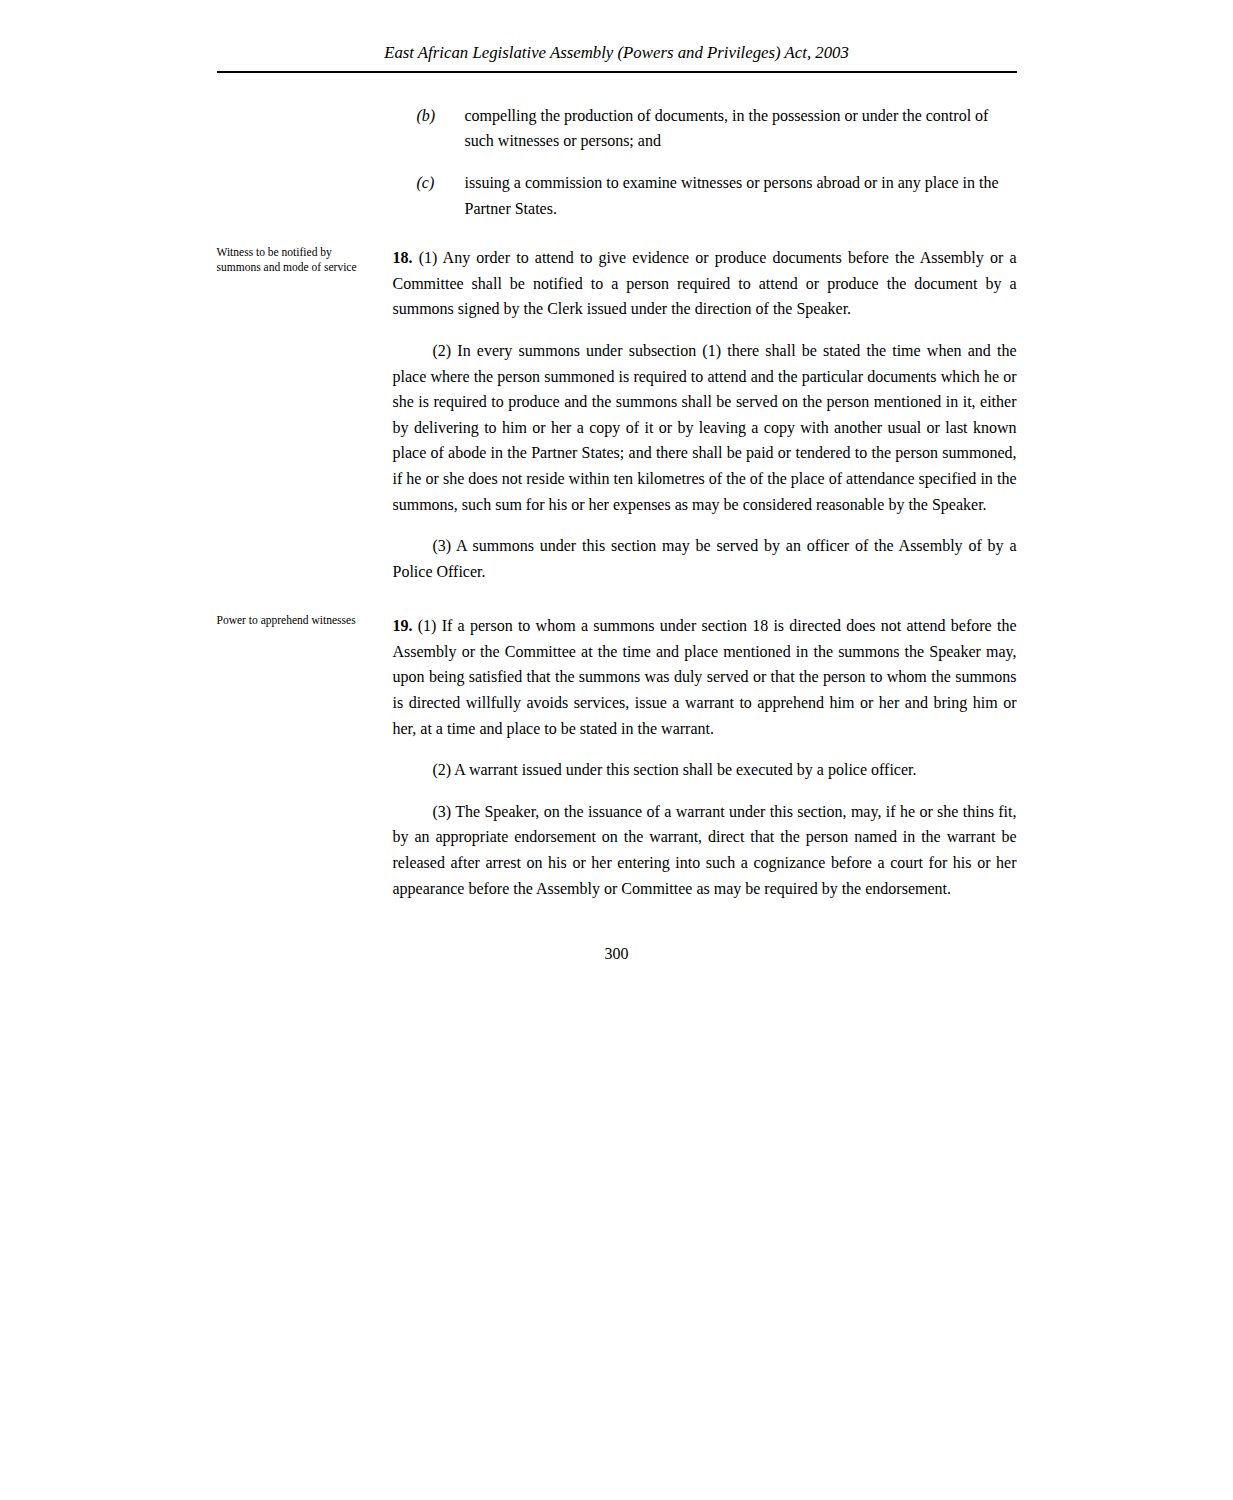East African Legislative Assembly (Powers and Privileges) Act, 2003
(b) compelling the production of documents, in the possession or under the control of such witnesses or persons; and
(c) issuing a commission to examine witnesses or persons abroad or in any place in the Partner States.
Witness to be notified by summons and mode of service
18. (1) Any order to attend to give evidence or produce documents before the Assembly or a Committee shall be notified to a person required to attend or produce the document by a summons signed by the Clerk issued under the direction of the Speaker.
(2) In every summons under subsection (1) there shall be stated the time when and the place where the person summoned is required to attend and the particular documents which he or she is required to produce and the summons shall be served on the person mentioned in it, either by delivering to him or her a copy of it or by leaving a copy with another usual or last known place of abode in the Partner States; and there shall be paid or tendered to the person summoned, if he or she does not reside within ten kilometres of the of the place of attendance specified in the summons, such sum for his or her expenses as may be considered reasonable by the Speaker.
(3) A summons under this section may be served by an officer of the Assembly of by a Police Officer.
Power to apprehend witnesses
19. (1) If a person to whom a summons under section 18 is directed does not attend before the Assembly or the Committee at the time and place mentioned in the summons the Speaker may, upon being satisfied that the summons was duly served or that the person to whom the summons is directed willfully avoids services, issue a warrant to apprehend him or her and bring him or her, at a time and place to be stated in the warrant.
(2) A warrant issued under this section shall be executed by a police officer.
(3) The Speaker, on the issuance of a warrant under this section, may, if he or she thins fit, by an appropriate endorsement on the warrant, direct that the person named in the warrant be released after arrest on his or her entering into such a cognizance before a court for his or her appearance before the Assembly or Committee as may be required by the endorsement.
300